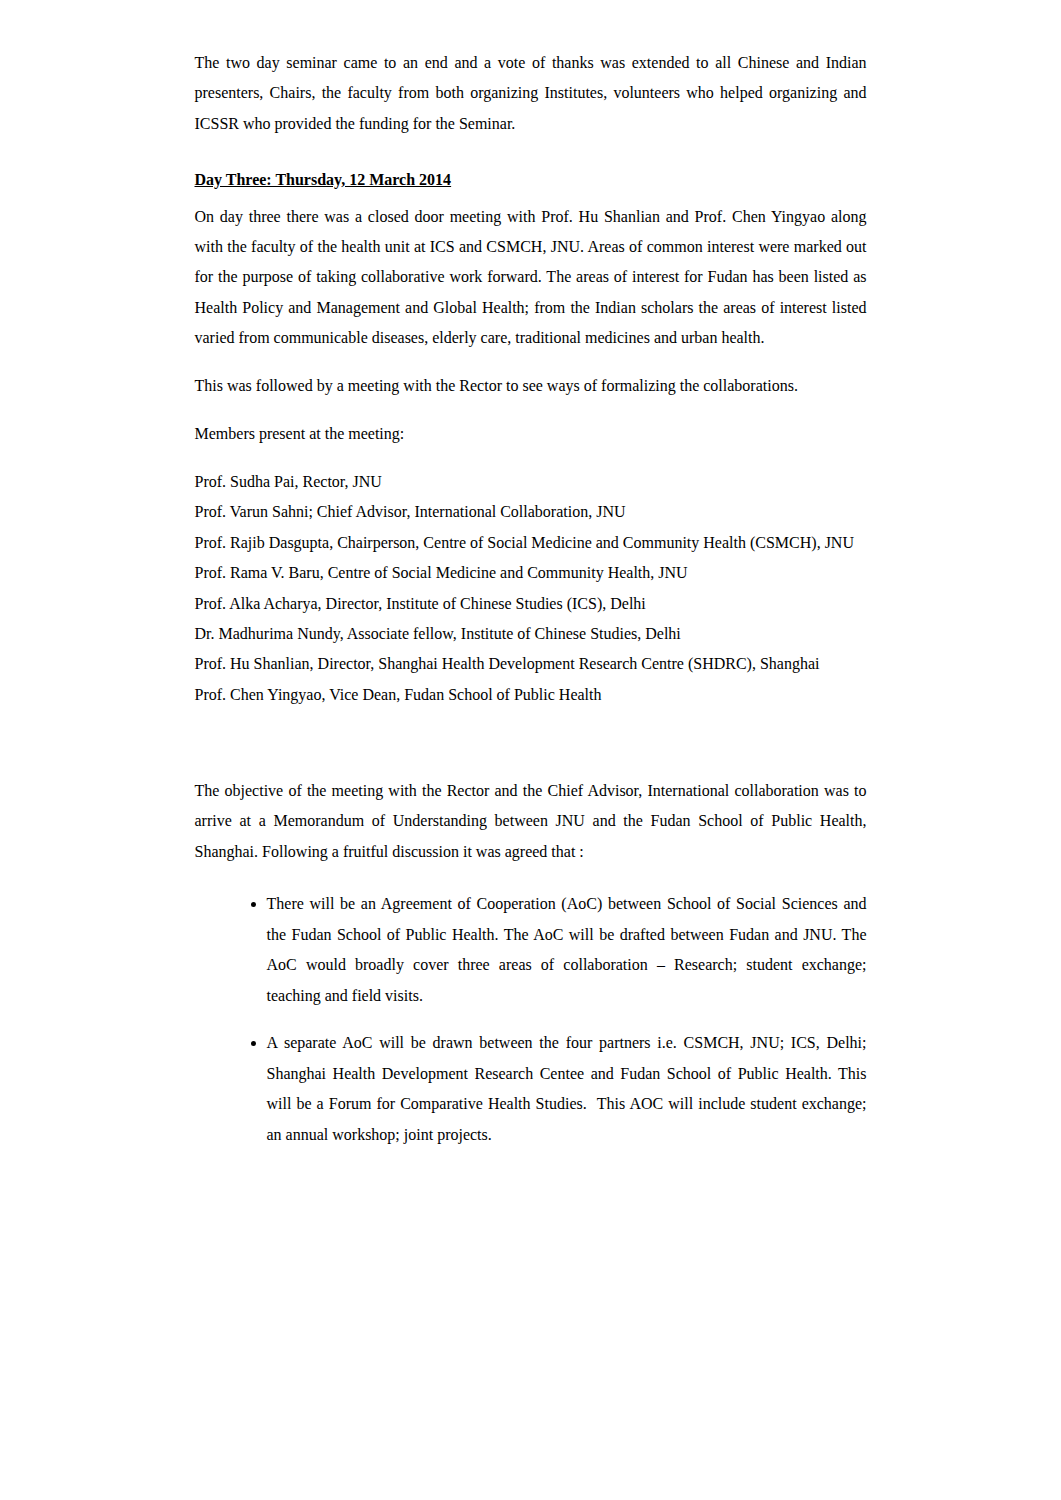The two day seminar came to an end and a vote of thanks was extended to all Chinese and Indian presenters, Chairs, the faculty from both organizing Institutes, volunteers who helped organizing and ICSSR who provided the funding for the Seminar.
Day Three: Thursday, 12 March 2014
On day three there was a closed door meeting with Prof. Hu Shanlian and Prof. Chen Yingyao along with the faculty of the health unit at ICS and CSMCH, JNU. Areas of common interest were marked out for the purpose of taking collaborative work forward. The areas of interest for Fudan has been listed as Health Policy and Management and Global Health; from the Indian scholars the areas of interest listed varied from communicable diseases, elderly care, traditional medicines and urban health.
This was followed by a meeting with the Rector to see ways of formalizing the collaborations.
Members present at the meeting:
Prof. Sudha Pai, Rector, JNU
Prof. Varun Sahni; Chief Advisor, International Collaboration, JNU
Prof. Rajib Dasgupta, Chairperson, Centre of Social Medicine and Community Health (CSMCH), JNU
Prof. Rama V. Baru, Centre of Social Medicine and Community Health, JNU
Prof. Alka Acharya, Director, Institute of Chinese Studies (ICS), Delhi
Dr. Madhurima Nundy, Associate fellow, Institute of Chinese Studies, Delhi
Prof. Hu Shanlian, Director, Shanghai Health Development Research Centre (SHDRC), Shanghai
Prof. Chen Yingyao, Vice Dean, Fudan School of Public Health
The objective of the meeting with the Rector and the Chief Advisor, International collaboration was to arrive at a Memorandum of Understanding between JNU and the Fudan School of Public Health, Shanghai. Following a fruitful discussion it was agreed that :
There will be an Agreement of Cooperation (AoC) between School of Social Sciences and the Fudan School of Public Health. The AoC will be drafted between Fudan and JNU. The AoC would broadly cover three areas of collaboration – Research; student exchange; teaching and field visits.
A separate AoC will be drawn between the four partners i.e. CSMCH, JNU; ICS, Delhi; Shanghai Health Development Research Centee and Fudan School of Public Health. This will be a Forum for Comparative Health Studies. This AOC will include student exchange; an annual workshop; joint projects.